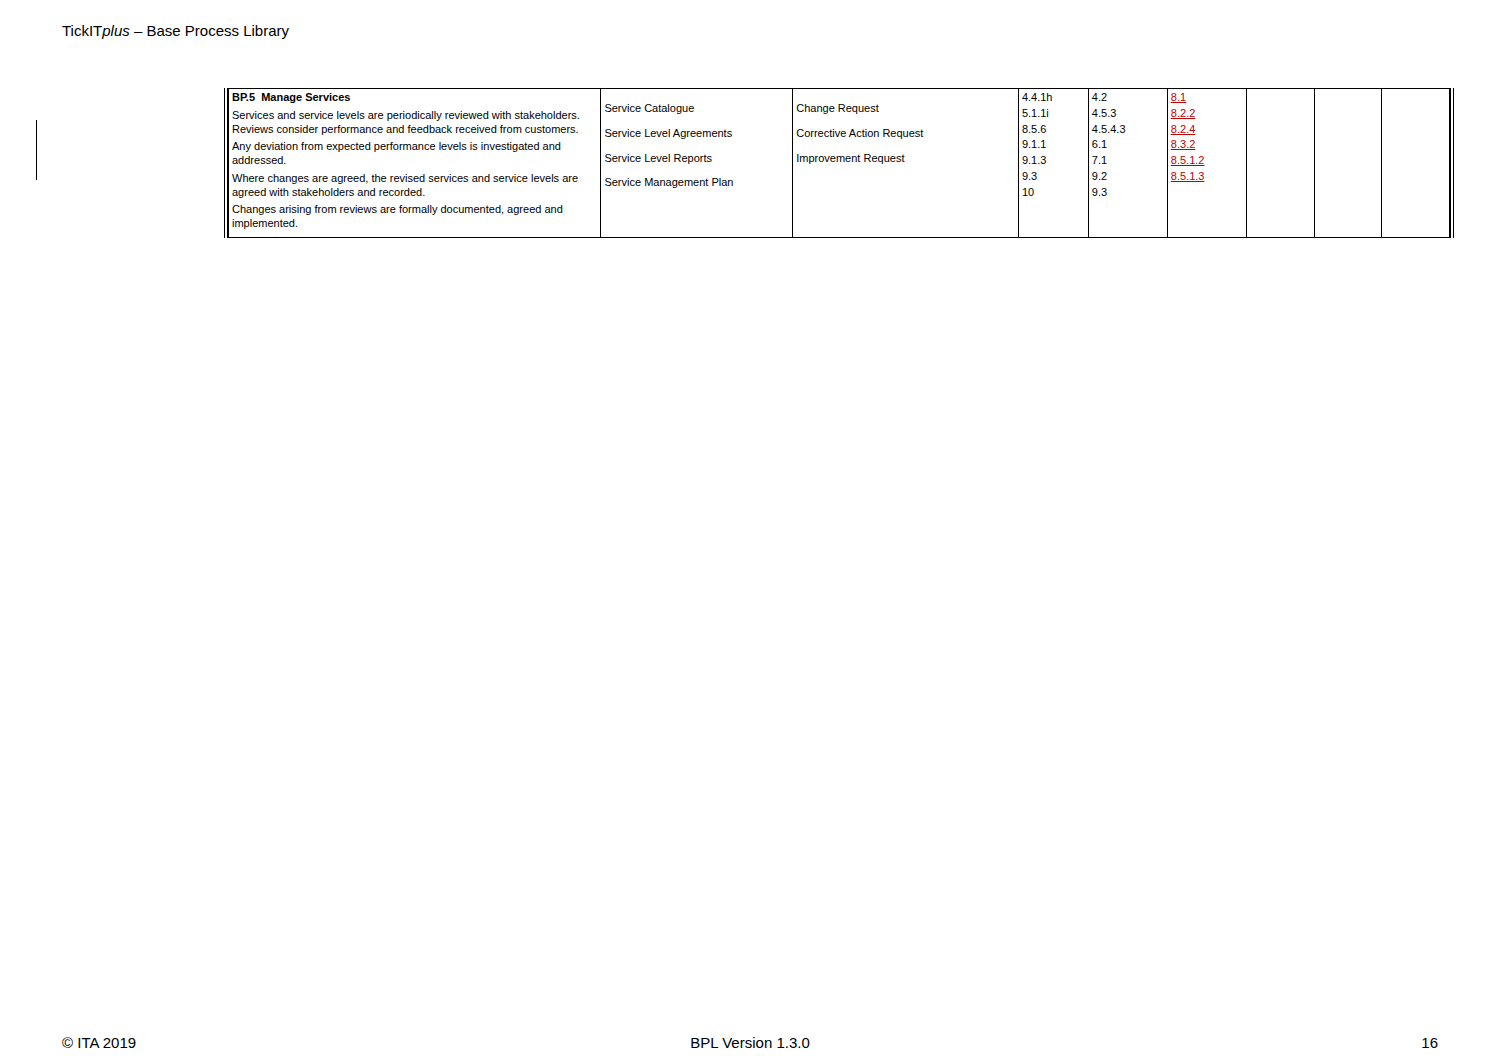TickITplus – Base Process Library
| BP.5 Manage Services Services and service levels are periodically reviewed with stakeholders. Reviews consider performance and feedback received from customers. Any deviation from expected performance levels is investigated and addressed. Where changes are agreed, the revised services and service levels are agreed with stakeholders and recorded. Changes arising from reviews are formally documented, agreed and implemented. | Service Catalogue Service Level Agreements Service Level Reports Service Management Plan | Change Request Corrective Action Request Improvement Request | 4.4.1h 5.1.1i 8.5.6 9.1.1 9.1.3 9.3 10 | 4.2 4.5.3 4.5.4.3 6.1 7.1 9.2 9.3 | 8.1 8.2.2 8.2.4 8.3.2 8.5.1.2 8.5.1.3 | | | |
© ITA 2019 BPL Version 1.3.0 16